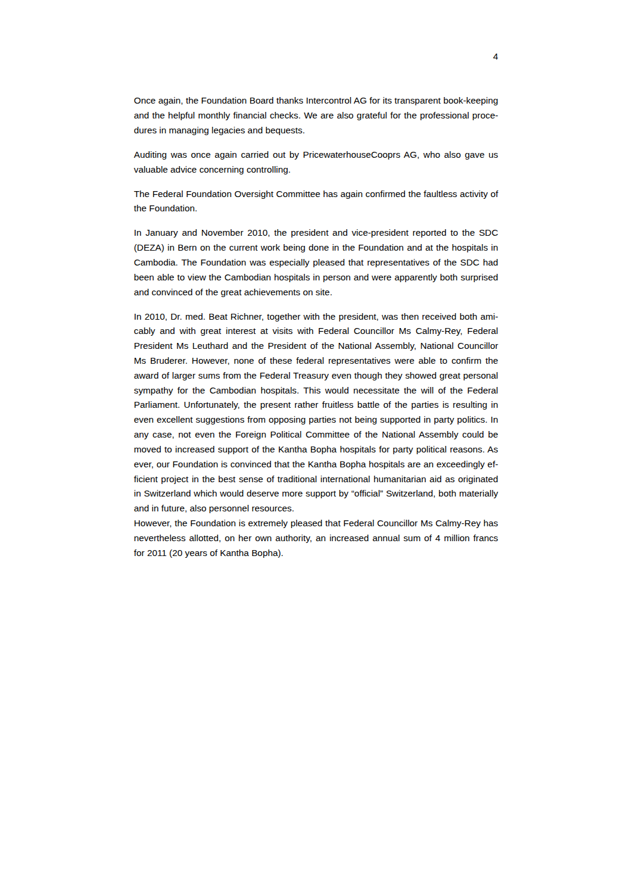4
Once again, the Foundation Board thanks Intercontrol AG for its transparent book-keeping and the helpful monthly financial checks. We are also grateful for the professional procedures in managing legacies and bequests.
Auditing was once again carried out by PricewaterhouseCooprs AG, who also gave us valuable advice concerning controlling.
The Federal Foundation Oversight Committee has again confirmed the faultless activity of the Foundation.
In January and November 2010, the president and vice-president reported to the SDC (DEZA) in Bern on the current work being done in the Foundation and at the hospitals in Cambodia. The Foundation was especially pleased that representatives of the SDC had been able to view the Cambodian hospitals in person and were apparently both surprised and convinced of the great achievements on site.
In 2010, Dr. med. Beat Richner, together with the president, was then received both amicably and with great interest at visits with Federal Councillor Ms Calmy-Rey, Federal President Ms Leuthard and the President of the National Assembly, National Councillor Ms Bruderer. However, none of these federal representatives were able to confirm the award of larger sums from the Federal Treasury even though they showed great personal sympathy for the Cambodian hospitals. This would necessitate the will of the Federal Parliament. Unfortunately, the present rather fruitless battle of the parties is resulting in even excellent suggestions from opposing parties not being supported in party politics. In any case, not even the Foreign Political Committee of the National Assembly could be moved to increased support of the Kantha Bopha hospitals for party political reasons. As ever, our Foundation is convinced that the Kantha Bopha hospitals are an exceedingly efficient project in the best sense of traditional international humanitarian aid as originated in Switzerland which would deserve more support by “official” Switzerland, both materially and in future, also personnel resources.
However, the Foundation is extremely pleased that Federal Councillor Ms Calmy-Rey has nevertheless allotted, on her own authority, an increased annual sum of 4 million francs for 2011 (20 years of Kantha Bopha).